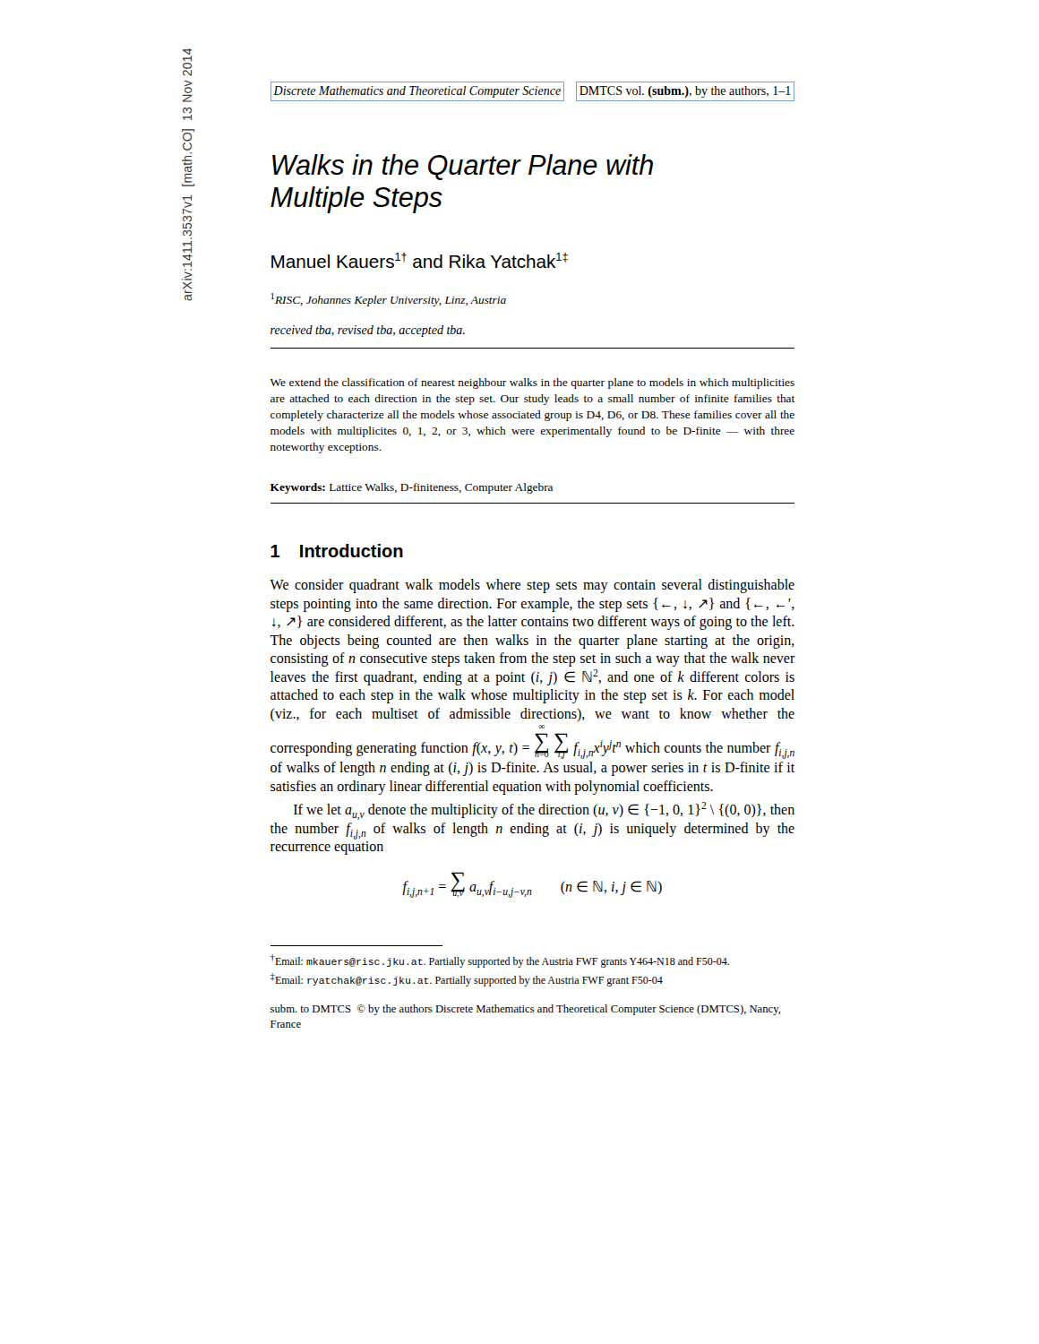arXiv:1411.3537v1 [math.CO] 13 Nov 2014
Discrete Mathematics and Theoretical Computer Science DMTCS vol. (subm.), by the authors, 1–1
Walks in the Quarter Plane with
Multiple Steps
Manuel Kauers1† and Rika Yatchak1‡
1RISC, Johannes Kepler University, Linz, Austria
received tba, revised tba, accepted tba.
We extend the classification of nearest neighbour walks in the quarter plane to models in which multiplicities are attached to each direction in the step set. Our study leads to a small number of infinite families that completely characterize all the models whose associated group is D4, D6, or D8. These families cover all the models with multiplicites 0, 1, 2, or 3, which were experimentally found to be D-finite — with three noteworthy exceptions.
Keywords: Lattice Walks, D-finiteness, Computer Algebra
1 Introduction
We consider quadrant walk models where step sets may contain several distinguishable steps pointing into the same direction. For example, the step sets {←, ↓, ↗} and {←, ←′, ↓, ↗} are considered different, as the latter contains two different ways of going to the left. The objects being counted are then walks in the quarter plane starting at the origin, consisting of n consecutive steps taken from the step set in such a way that the walk never leaves the first quadrant, ending at a point (i, j) ∈ ℕ2, and one of k different colors is attached to each step in the walk whose multiplicity in the step set is k. For each model (viz., for each multiset of admissible directions), we want to know whether the corresponding generating function f(x, y, t) = ∞∑n=0 ∑i,j fi,j,nxiyjtn which counts the number fi,j,n of walks of length n ending at (i, j) is D-finite. As usual, a power series in t is D-finite if it satisfies an ordinary linear differential equation with polynomial coefficients.
If we let au,v denote the multiplicity of the direction (u, v) ∈ {−1, 0, 1}2 \ {(0, 0)}, then the number fi,j,n of walks of length n ending at (i, j) is uniquely determined by the recurrence equation
fi,j,n+1 = ∑u,v au,vfi−u,j−v,n (n ∈ ℕ, i, j ∈ ℕ)
†Email: mkauers@risc.jku.at. Partially supported by the Austria FWF grants Y464-N18 and F50-04.
‡Email: ryatchak@risc.jku.at. Partially supported by the Austria FWF grant F50-04
subm. to DMTCS © by the authors Discrete Mathematics and Theoretical Computer Science (DMTCS), Nancy, France